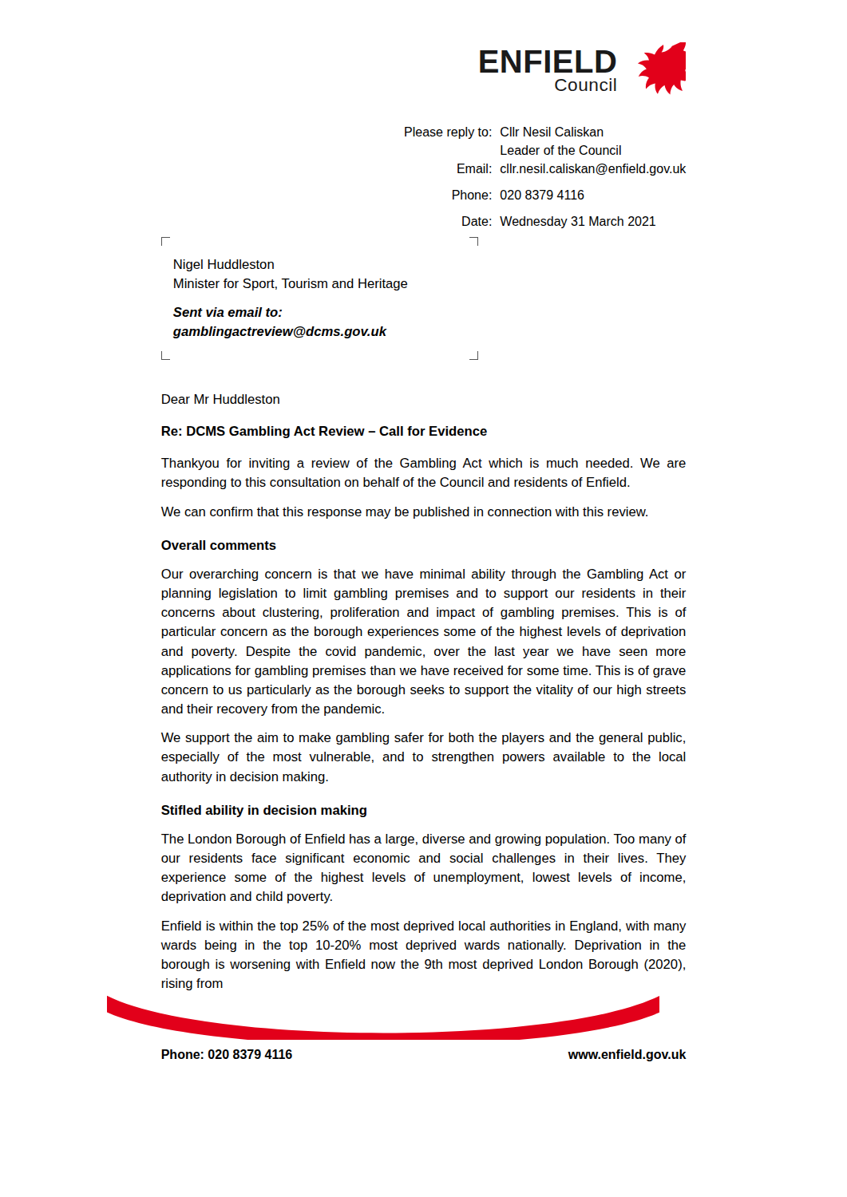ENFIELD
Council
Please reply to:
Cllr Nesil Caliskan
Leader of the Council
Email:
cllr.nesil.caliskan@enfield.gov.uk
Phone:
020 8379 4116
Date:
Wednesday 31 March 2021
Nigel Huddleston
Minister for Sport, Tourism and Heritage
Sent via email to:
gamblingactreview@dcms.gov.uk
Dear Mr Huddleston
Re: DCMS Gambling Act Review – Call for Evidence
Thankyou for inviting a review of the Gambling Act which is much needed. We are responding to this consultation on behalf of the Council and residents of Enfield.
We can confirm that this response may be published in connection with this review.
Overall comments
Our overarching concern is that we have minimal ability through the Gambling Act or planning legislation to limit gambling premises and to support our residents in their concerns about clustering, proliferation and impact of gambling premises. This is of particular concern as the borough experiences some of the highest levels of deprivation and poverty. Despite the covid pandemic, over the last year we have seen more applications for gambling premises than we have received for some time. This is of grave concern to us particularly as the borough seeks to support the vitality of our high streets and their recovery from the pandemic.
We support the aim to make gambling safer for both the players and the general public, especially of the most vulnerable, and to strengthen powers available to the local authority in decision making.
Stifled ability in decision making
The London Borough of Enfield has a large, diverse and growing population. Too many of our residents face significant economic and social challenges in their lives. They experience some of the highest levels of unemployment, lowest levels of income, deprivation and child poverty.
Enfield is within the top 25% of the most deprived local authorities in England, with many wards being in the top 10-20% most deprived wards nationally. Deprivation in the borough is worsening with Enfield now the 9th most deprived London Borough (2020), rising from
Phone: 020 8379 4116 www.enfield.gov.uk